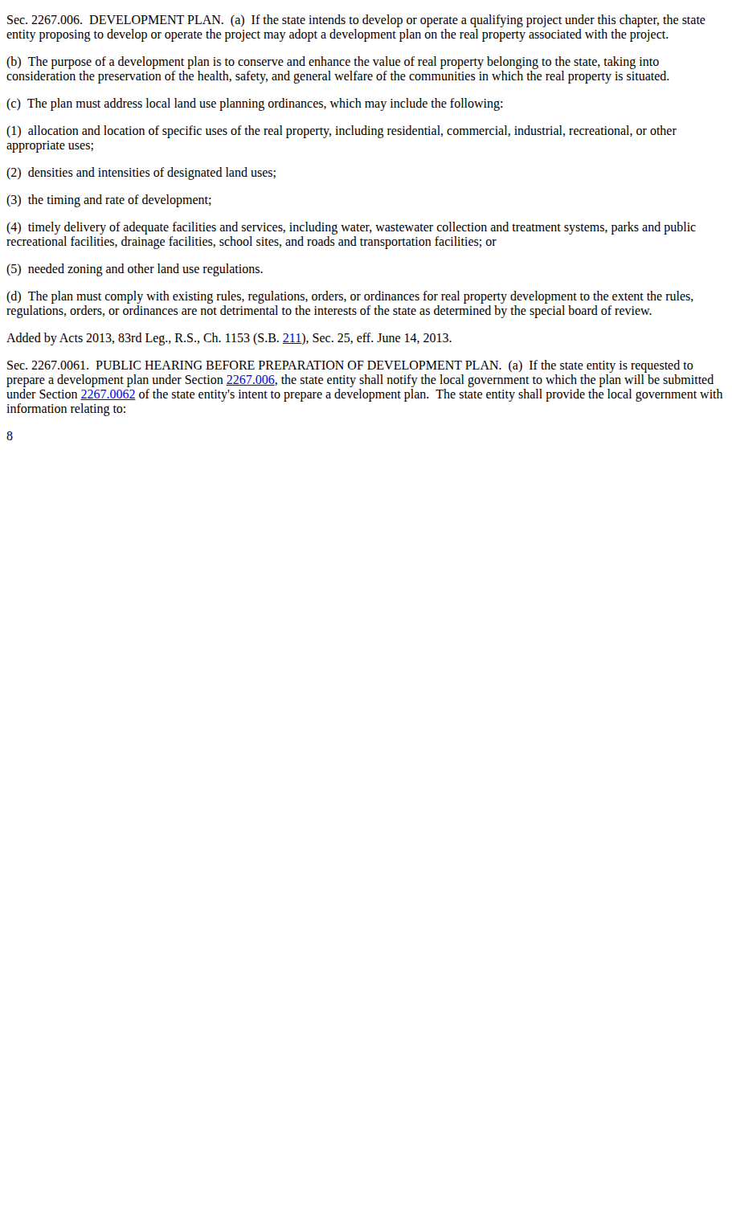Sec. 2267.006. DEVELOPMENT PLAN. (a) If the state intends to develop or operate a qualifying project under this chapter, the state entity proposing to develop or operate the project may adopt a development plan on the real property associated with the project.
(b) The purpose of a development plan is to conserve and enhance the value of real property belonging to the state, taking into consideration the preservation of the health, safety, and general welfare of the communities in which the real property is situated.
(c) The plan must address local land use planning ordinances, which may include the following:
(1) allocation and location of specific uses of the real property, including residential, commercial, industrial, recreational, or other appropriate uses;
(2) densities and intensities of designated land uses;
(3) the timing and rate of development;
(4) timely delivery of adequate facilities and services, including water, wastewater collection and treatment systems, parks and public recreational facilities, drainage facilities, school sites, and roads and transportation facilities; or
(5) needed zoning and other land use regulations.
(d) The plan must comply with existing rules, regulations, orders, or ordinances for real property development to the extent the rules, regulations, orders, or ordinances are not detrimental to the interests of the state as determined by the special board of review.
Added by Acts 2013, 83rd Leg., R.S., Ch. 1153 (S.B. 211), Sec. 25, eff. June 14, 2013.
Sec. 2267.0061. PUBLIC HEARING BEFORE PREPARATION OF DEVELOPMENT PLAN. (a) If the state entity is requested to prepare a development plan under Section 2267.006, the state entity shall notify the local government to which the plan will be submitted under Section 2267.0062 of the state entity's intent to prepare a development plan. The state entity shall provide the local government with information relating to:
8